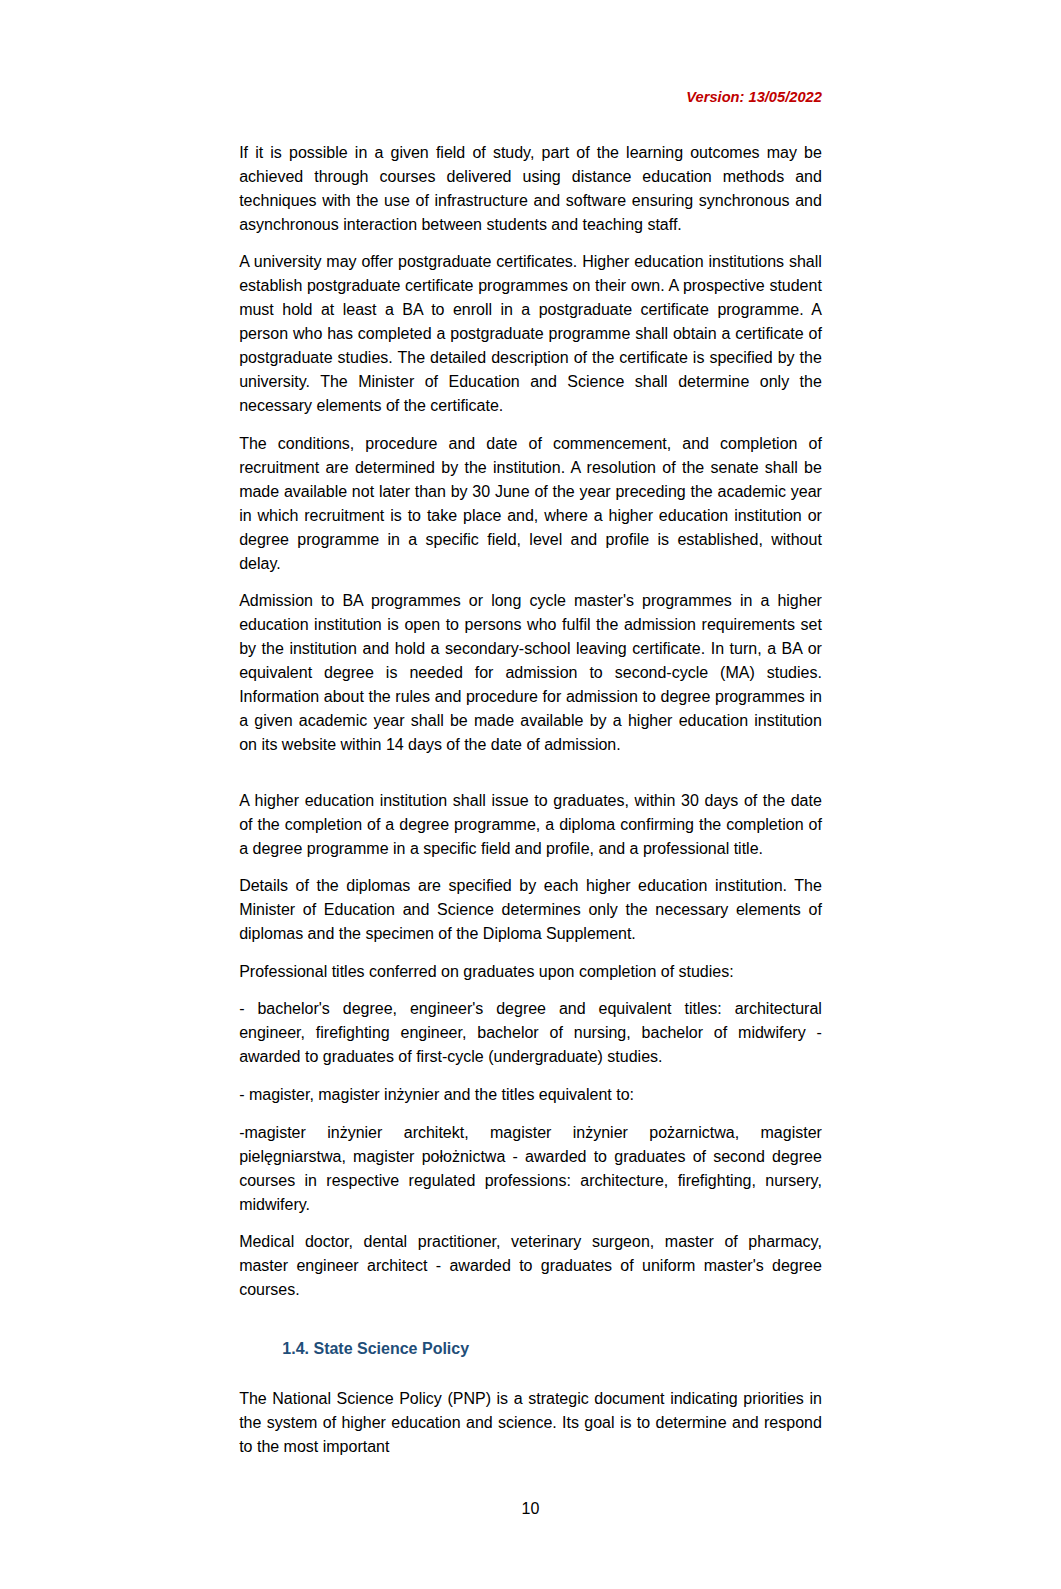Version: 13/05/2022
If it is possible in a given field of study, part of the learning outcomes may be achieved through courses delivered using distance education methods and techniques with the use of infrastructure and software ensuring synchronous and asynchronous interaction between students and teaching staff.
A university may offer postgraduate certificates. Higher education institutions shall establish postgraduate certificate programmes on their own. A prospective student must hold at least a BA to enroll in a postgraduate certificate programme. A person who has completed a postgraduate programme shall obtain a certificate of postgraduate studies. The detailed description of the certificate is specified by the university. The Minister of Education and Science shall determine only the necessary elements of the certificate.
The conditions, procedure and date of commencement, and completion of recruitment are determined by the institution. A resolution of the senate shall be made available not later than by 30 June of the year preceding the academic year in which recruitment is to take place and, where a higher education institution or degree programme in a specific field, level and profile is established, without delay.
Admission to BA programmes or long cycle master's programmes in a higher education institution is open to persons who fulfil the admission requirements set by the institution and hold a secondary-school leaving certificate. In turn, a BA or equivalent degree is needed for admission to second-cycle (MA) studies. Information about the rules and procedure for admission to degree programmes in a given academic year shall be made available by a higher education institution on its website within 14 days of the date of admission.
A higher education institution shall issue to graduates, within 30 days of the date of the completion of a degree programme, a diploma confirming the completion of a degree programme in a specific field and profile, and a professional title.
Details of the diplomas are specified by each higher education institution. The Minister of Education and Science determines only the necessary elements of diplomas and the specimen of the Diploma Supplement.
Professional titles conferred on graduates upon completion of studies:
- bachelor's degree, engineer's degree and equivalent titles: architectural engineer, firefighting engineer, bachelor of nursing, bachelor of midwifery - awarded to graduates of first-cycle (undergraduate) studies.
- magister, magister inżynier and the titles equivalent to:
-magister inżynier architekt, magister inżynier pożarnictwa, magister pielęgniarstwa, magister położnictwa - awarded to graduates of second degree courses in respective regulated professions: architecture, firefighting, nursery, midwifery.
Medical doctor, dental practitioner, veterinary surgeon, master of pharmacy, master engineer architect - awarded to graduates of uniform master's degree courses.
1.4. State Science Policy
The National Science Policy (PNP) is a strategic document indicating priorities in the system of higher education and science. Its goal is to determine and respond to the most important
10